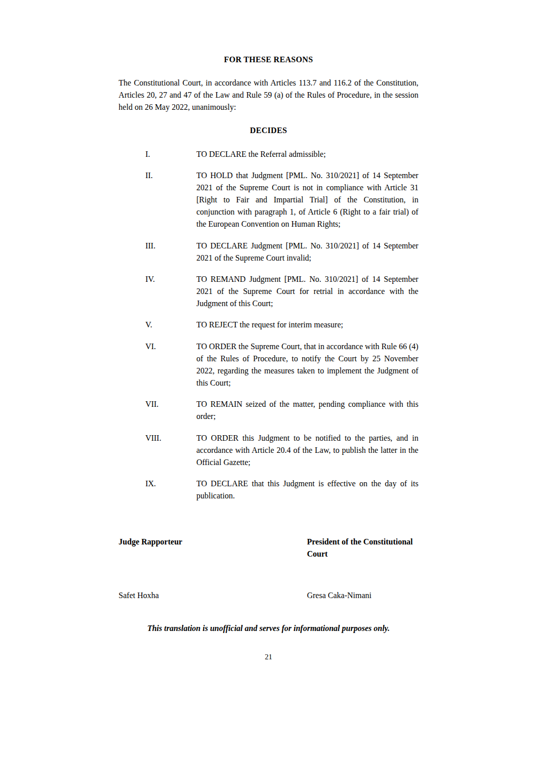FOR THESE REASONS
The Constitutional Court, in accordance with Articles 113.7 and 116.2 of the Constitution, Articles 20, 27 and 47 of the Law and Rule 59 (a) of the Rules of Procedure, in the session held on 26 May 2022, unanimously:
DECIDES
I. TO DECLARE the Referral admissible;
II. TO HOLD that Judgment [PML. No. 310/2021] of 14 September 2021 of the Supreme Court is not in compliance with Article 31 [Right to Fair and Impartial Trial] of the Constitution, in conjunction with paragraph 1, of Article 6 (Right to a fair trial) of the European Convention on Human Rights;
III. TO DECLARE Judgment [PML. No. 310/2021] of 14 September 2021 of the Supreme Court invalid;
IV. TO REMAND Judgment [PML. No. 310/2021] of 14 September 2021 of the Supreme Court for retrial in accordance with the Judgment of this Court;
V. TO REJECT the request for interim measure;
VI. TO ORDER the Supreme Court, that in accordance with Rule 66 (4) of the Rules of Procedure, to notify the Court by 25 November 2022, regarding the measures taken to implement the Judgment of this Court;
VII. TO REMAIN seized of the matter, pending compliance with this order;
VIII. TO ORDER this Judgment to be notified to the parties, and in accordance with Article 20.4 of the Law, to publish the latter in the Official Gazette;
IX. TO DECLARE that this Judgment is effective on the day of its publication.
Judge Rapporteur
President of the Constitutional Court
Safet Hoxha
Gresa Caka-Nimani
This translation is unofficial and serves for informational purposes only.
21